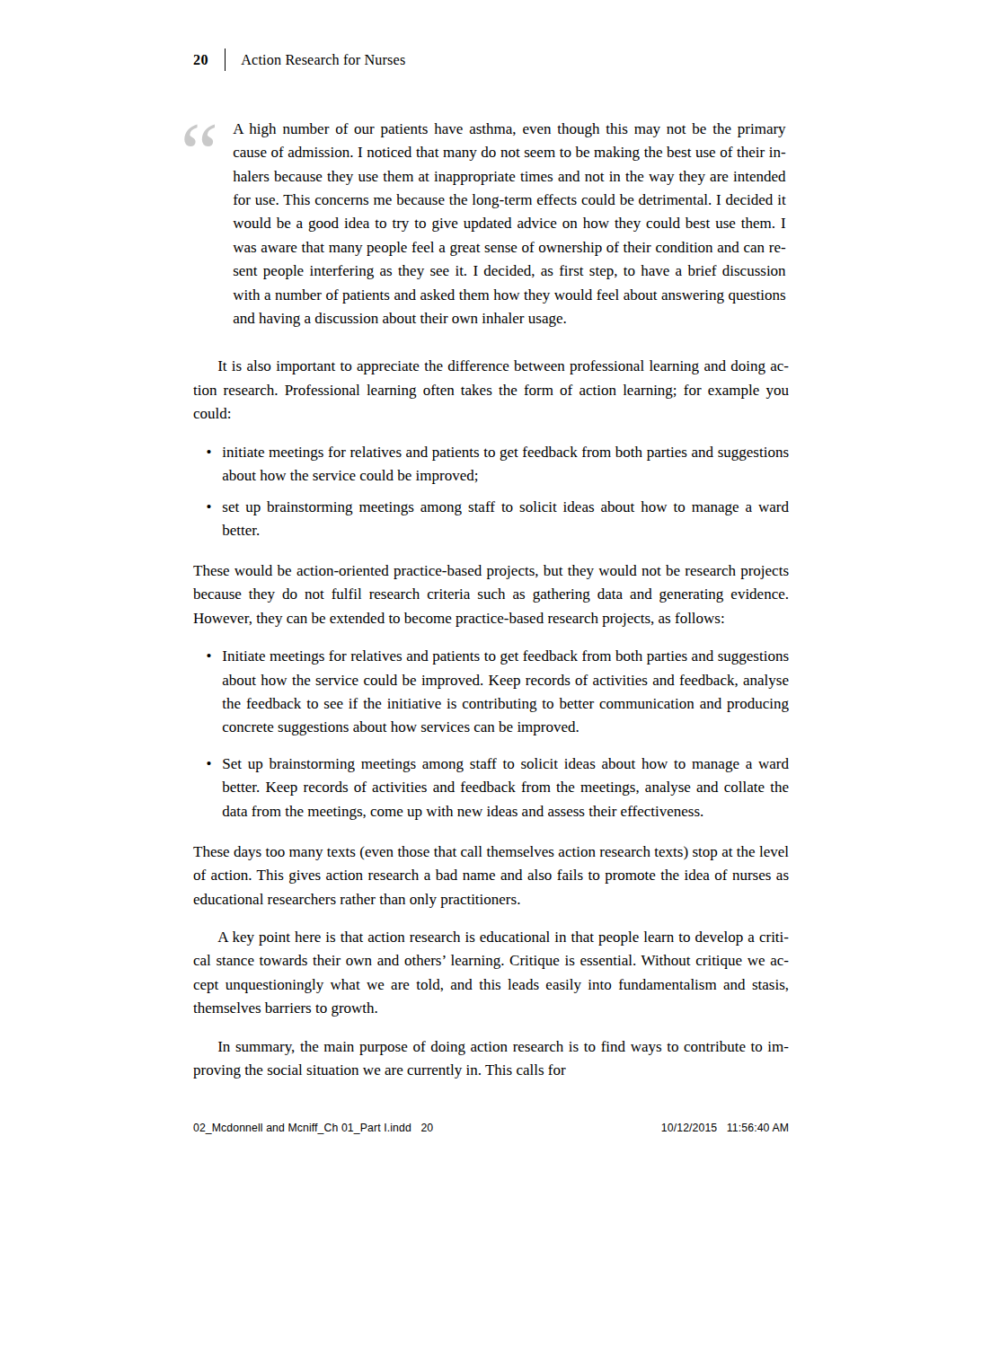20 Action Research for Nurses
“
A high number of our patients have asthma, even though this may not be the primary cause of admission. I noticed that many do not seem to be making the best use of their inhalers because they use them at inappropriate times and not in the way they are intended for use. This concerns me because the long-term effects could be detrimental. I decided it would be a good idea to try to give updated advice on how they could best use them. I was aware that many people feel a great sense of ownership of their condition and can resent people interfering as they see it. I decided, as first step, to have a brief discussion with a number of patients and asked them how they would feel about answering questions and having a discussion about their own inhaler usage.
It is also important to appreciate the difference between professional learning and doing action research. Professional learning often takes the form of action learning; for example you could:
initiate meetings for relatives and patients to get feedback from both parties and suggestions about how the service could be improved;
set up brainstorming meetings among staff to solicit ideas about how to manage a ward better.
These would be action-oriented practice-based projects, but they would not be research projects because they do not fulfil research criteria such as gathering data and generating evidence. However, they can be extended to become practice-based research projects, as follows:
Initiate meetings for relatives and patients to get feedback from both parties and suggestions about how the service could be improved. Keep records of activities and feedback, analyse the feedback to see if the initiative is contributing to better communication and producing concrete suggestions about how services can be improved.
Set up brainstorming meetings among staff to solicit ideas about how to manage a ward better. Keep records of activities and feedback from the meetings, analyse and collate the data from the meetings, come up with new ideas and assess their effectiveness.
These days too many texts (even those that call themselves action research texts) stop at the level of action. This gives action research a bad name and also fails to promote the idea of nurses as educational researchers rather than only practitioners.
A key point here is that action research is educational in that people learn to develop a critical stance towards their own and others’ learning. Critique is essential. Without critique we accept unquestioningly what we are told, and this leads easily into fundamentalism and stasis, themselves barriers to growth.
In summary, the main purpose of doing action research is to find ways to contribute to improving the social situation we are currently in. This calls for
02_Mcdonnell and Mcniff_Ch 01_Part I.indd 20 10/12/2015 11:56:40 AM